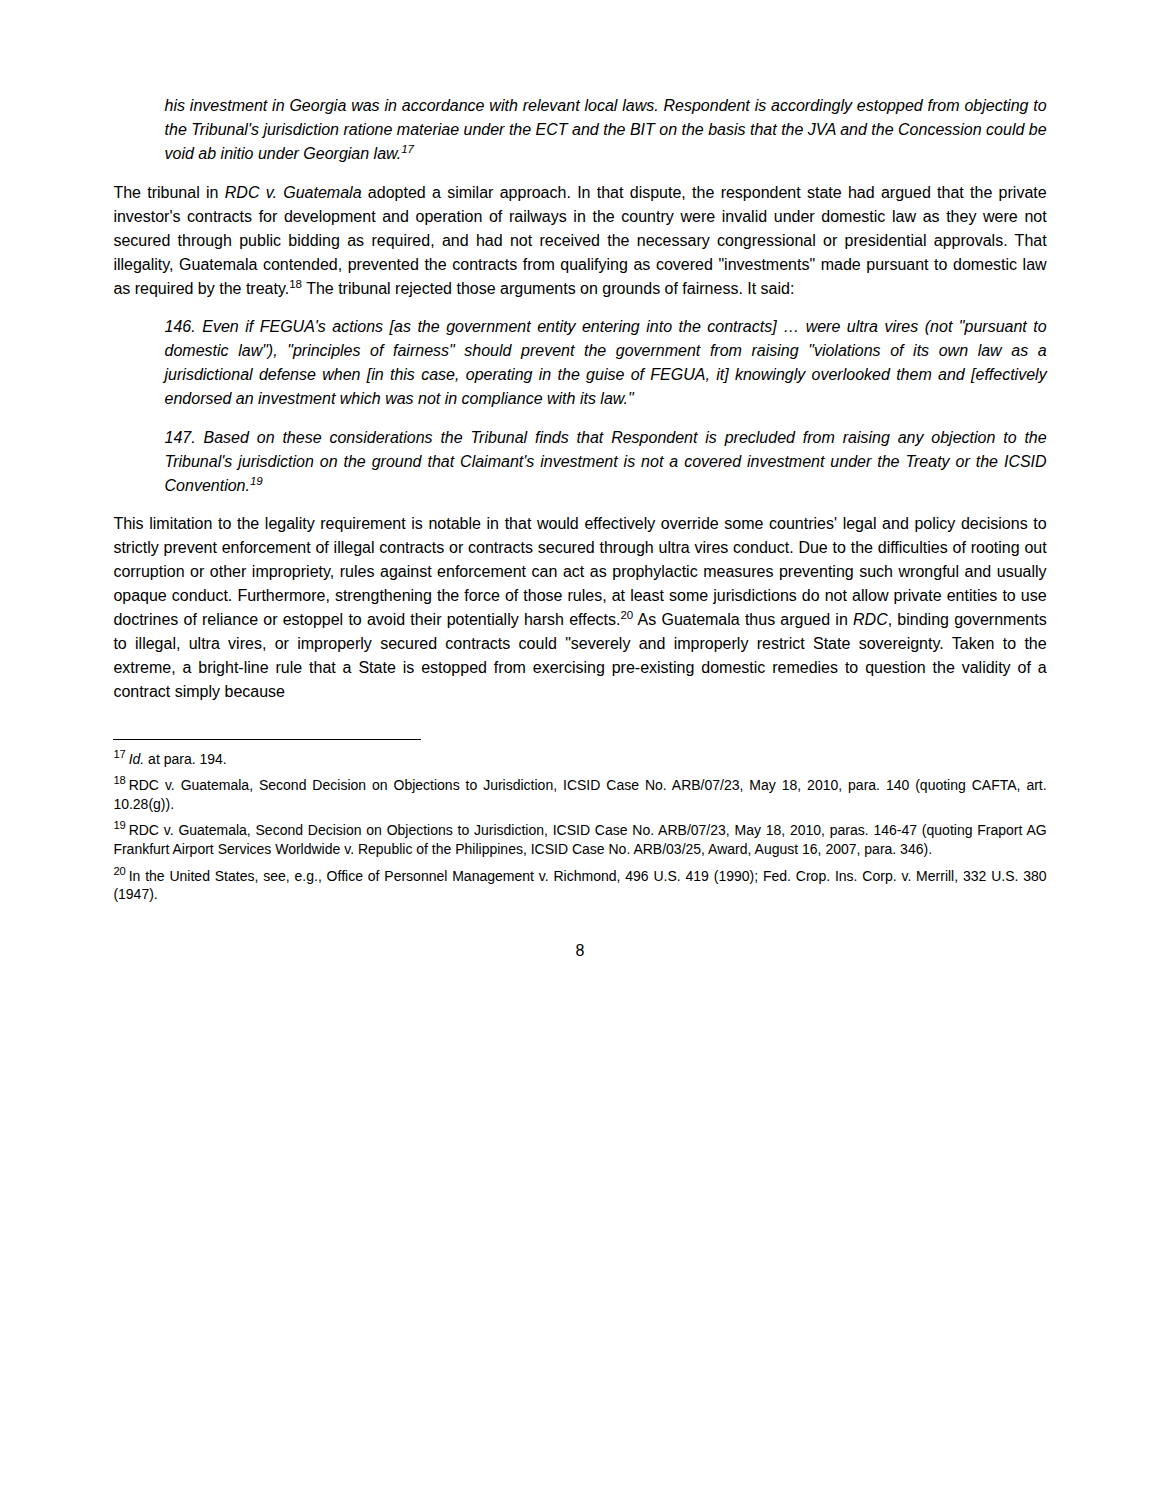his investment in Georgia was in accordance with relevant local laws. Respondent is accordingly estopped from objecting to the Tribunal's jurisdiction ratione materiae under the ECT and the BIT on the basis that the JVA and the Concession could be void ab initio under Georgian law.17
The tribunal in RDC v. Guatemala adopted a similar approach. In that dispute, the respondent state had argued that the private investor's contracts for development and operation of railways in the country were invalid under domestic law as they were not secured through public bidding as required, and had not received the necessary congressional or presidential approvals. That illegality, Guatemala contended, prevented the contracts from qualifying as covered "investments" made pursuant to domestic law as required by the treaty.18 The tribunal rejected those arguments on grounds of fairness. It said:
146. Even if FEGUA's actions [as the government entity entering into the contracts] … were ultra vires (not "pursuant to domestic law"), "principles of fairness" should prevent the government from raising "violations of its own law as a jurisdictional defense when [in this case, operating in the guise of FEGUA, it] knowingly overlooked them and [effectively endorsed an investment which was not in compliance with its law."
147. Based on these considerations the Tribunal finds that Respondent is precluded from raising any objection to the Tribunal's jurisdiction on the ground that Claimant's investment is not a covered investment under the Treaty or the ICSID Convention.19
This limitation to the legality requirement is notable in that would effectively override some countries' legal and policy decisions to strictly prevent enforcement of illegal contracts or contracts secured through ultra vires conduct. Due to the difficulties of rooting out corruption or other impropriety, rules against enforcement can act as prophylactic measures preventing such wrongful and usually opaque conduct. Furthermore, strengthening the force of those rules, at least some jurisdictions do not allow private entities to use doctrines of reliance or estoppel to avoid their potentially harsh effects.20 As Guatemala thus argued in RDC, binding governments to illegal, ultra vires, or improperly secured contracts could "severely and improperly restrict State sovereignty. Taken to the extreme, a bright-line rule that a State is estopped from exercising pre-existing domestic remedies to question the validity of a contract simply because
17 Id. at para. 194.
18 RDC v. Guatemala, Second Decision on Objections to Jurisdiction, ICSID Case No. ARB/07/23, May 18, 2010, para. 140 (quoting CAFTA, art. 10.28(g)).
19 RDC v. Guatemala, Second Decision on Objections to Jurisdiction, ICSID Case No. ARB/07/23, May 18, 2010, paras. 146-47 (quoting Fraport AG Frankfurt Airport Services Worldwide v. Republic of the Philippines, ICSID Case No. ARB/03/25, Award, August 16, 2007, para. 346).
20 In the United States, see, e.g., Office of Personnel Management v. Richmond, 496 U.S. 419 (1990); Fed. Crop. Ins. Corp. v. Merrill, 332 U.S. 380 (1947).
8